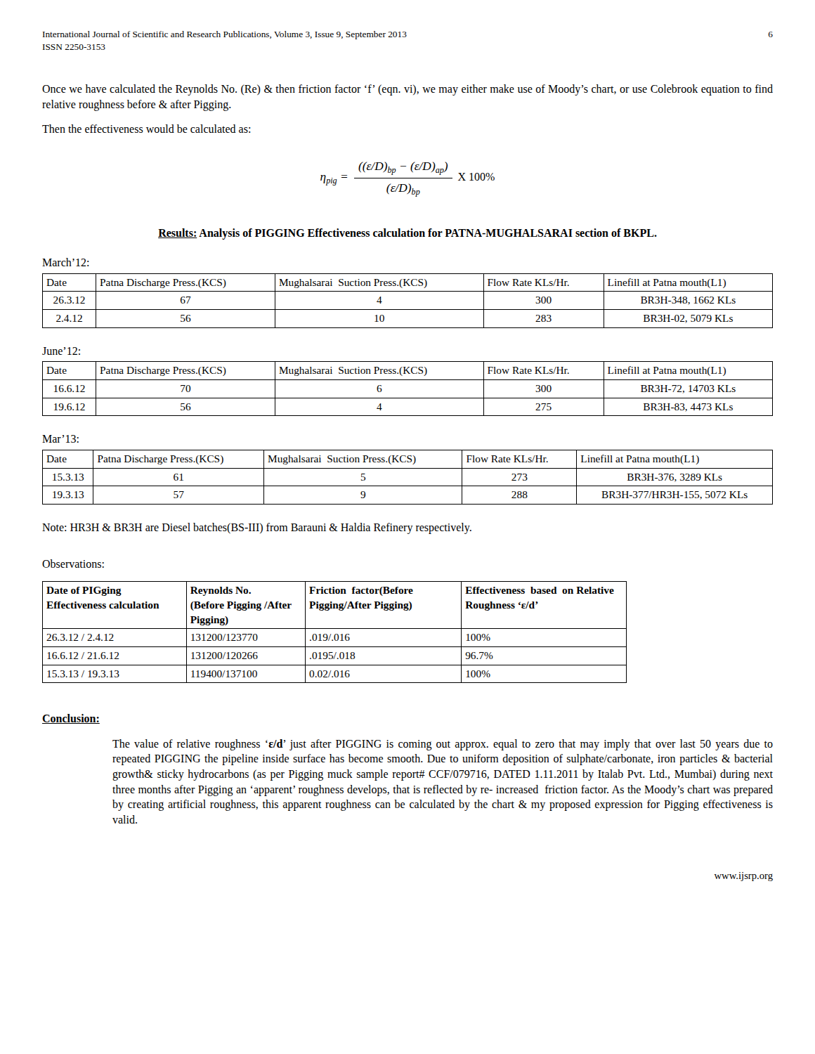International Journal of Scientific and Research Publications, Volume 3, Issue 9, September 2013
ISSN 2250-3153
6
Once we have calculated the Reynolds No. (Re) & then friction factor ‘f’ (eqn. vi), we may either make use of Moody’s chart, or use Colebrook equation to find relative roughness before & after Pigging.
Then the effectiveness would be calculated as:
ηpig = ((ε/D)bp − (ε/D)ap) (ε/D)bp X 100%
Results: Analysis of PIGGING Effectiveness calculation for PATNA-MUGHALSARAI section of BKPL.
March’12:
| Date | Patna Discharge Press.(KCS) | Mughalsarai Suction Press.(KCS) | Flow Rate KLs/Hr. | Linefill at Patna mouth(L1) |
| 26.3.12 | 67 | 4 | 300 | BR3H-348, 1662 KLs |
| 2.4.12 | 56 | 10 | 283 | BR3H-02, 5079 KLs |
June’12:
| Date | Patna Discharge Press.(KCS) | Mughalsarai Suction Press.(KCS) | Flow Rate KLs/Hr. | Linefill at Patna mouth(L1) |
| 16.6.12 | 70 | 6 | 300 | BR3H-72, 14703 KLs |
| 19.6.12 | 56 | 4 | 275 | BR3H-83, 4473 KLs |
Mar’13:
| Date | Patna Discharge Press.(KCS) | Mughalsarai Suction Press.(KCS) | Flow Rate KLs/Hr. | Linefill at Patna mouth(L1) |
| 15.3.13 | 61 | 5 | 273 | BR3H-376, 3289 KLs |
| 19.3.13 | 57 | 9 | 288 | BR3H-377/HR3H-155, 5072 KLs |
Note: HR3H & BR3H are Diesel batches(BS-III) from Barauni & Haldia Refinery respectively.
Observations:
| Date of PIGging Effectiveness calculation | Reynolds No. (Before Pigging /After Pigging) | Friction factor(Before Pigging/After Pigging) | Effectiveness based on Relative Roughness ‘ε/d’ |
| --- | --- | --- | --- |
| 26.3.12 / 2.4.12 | 131200/123770 | .019/.016 | 100% |
| 16.6.12 / 21.6.12 | 131200/120266 | .0195/.018 | 96.7% |
| 15.3.13 / 19.3.13 | 119400/137100 | 0.02/.016 | 100% |
Conclusion:
The value of relative roughness ‘ε/d’ just after PIGGING is coming out approx. equal to zero that may imply that over last 50 years due to repeated PIGGING the pipeline inside surface has become smooth. Due to uniform deposition of sulphate/carbonate, iron particles & bacterial growth& sticky hydrocarbons (as per Pigging muck sample report# CCF/079716, DATED 1.11.2011 by Italab Pvt. Ltd., Mumbai) during next three months after Pigging an ‘apparent’ roughness develops, that is reflected by re- increased friction factor. As the Moody’s chart was prepared by creating artificial roughness, this apparent roughness can be calculated by the chart & my proposed expression for Pigging effectiveness is valid.
www.ijsrp.org